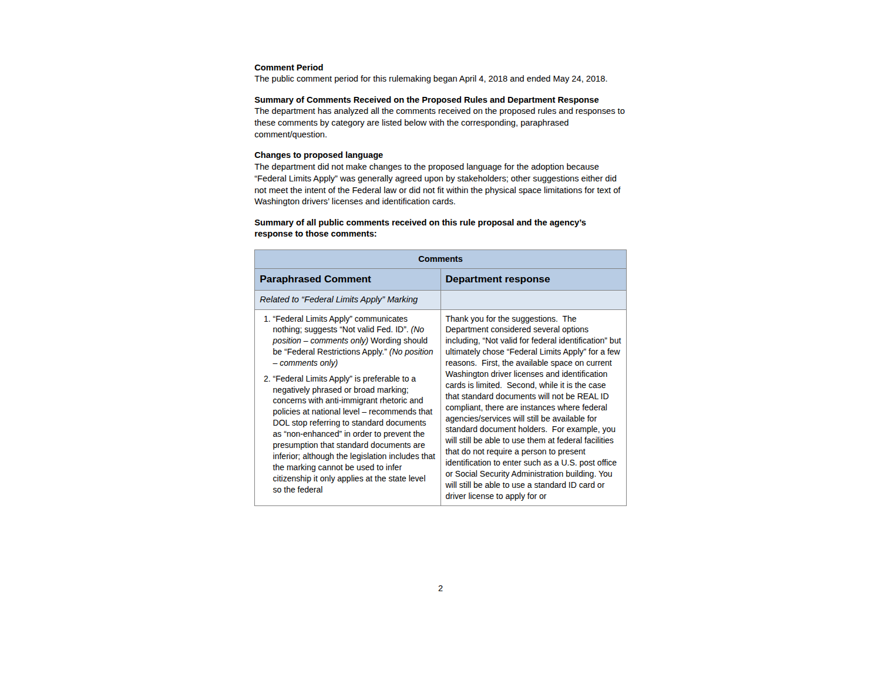Comment Period
The public comment period for this rulemaking began April 4, 2018 and ended May 24, 2018.
Summary of Comments Received on the Proposed Rules and Department Response
The department has analyzed all the comments received on the proposed rules and responses to these comments by category are listed below with the corresponding, paraphrased comment/question.
Changes to proposed language
The department did not make changes to the proposed language for the adoption because “Federal Limits Apply” was generally agreed upon by stakeholders; other suggestions either did not meet the intent of the Federal law or did not fit within the physical space limitations for text of Washington drivers’ licenses and identification cards.
Summary of all public comments received on this rule proposal and the agency’s response to those comments:
| Comments |
| Paraphrased Comment | Department response |
| Related to “Federal Limits Apply” Marking | |
| “Federal Limits Apply” communicates nothing; suggests “Not valid Fed. ID”. (No position – comments only) Wording should be “Federal Restrictions Apply.” (No position – comments only) “Federal Limits Apply” is preferable to a negatively phrased or broad marking; concerns with anti-immigrant rhetoric and policies at national level – recommends that DOL stop referring to standard documents as “non-enhanced” in order to prevent the presumption that standard documents are inferior; although the legislation includes that the marking cannot be used to infer citizenship it only applies at the state level so the federal | Thank you for the suggestions. The Department considered several options including, “Not valid for federal identification” but ultimately chose “Federal Limits Apply” for a few reasons. First, the available space on current Washington driver licenses and identification cards is limited. Second, while it is the case that standard documents will not be REAL ID compliant, there are instances where federal agencies/services will still be available for standard document holders. For example, you will still be able to use them at federal facilities that do not require a person to present identification to enter such as a U.S. post office or Social Security Administration building. You will still be able to use a standard ID card or driver license to apply for or |
2